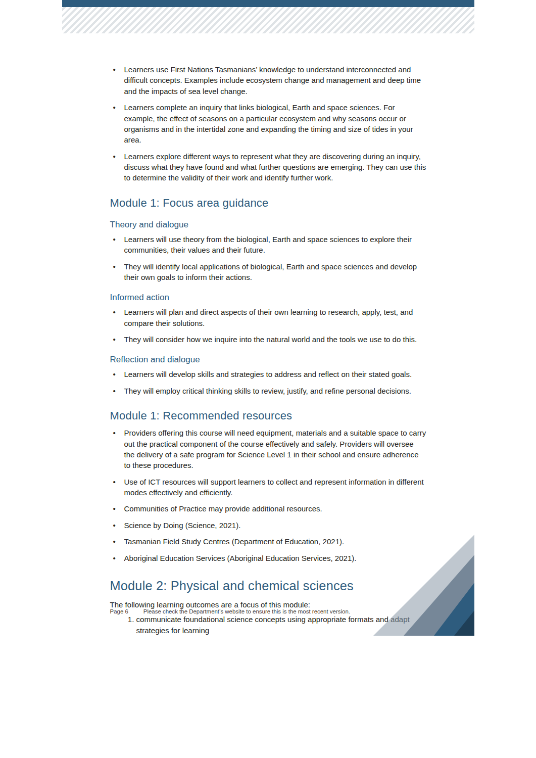Learners use First Nations Tasmanians’ knowledge to understand interconnected and difficult concepts. Examples include ecosystem change and management and deep time and the impacts of sea level change.
Learners complete an inquiry that links biological, Earth and space sciences. For example, the effect of seasons on a particular ecosystem and why seasons occur or organisms and in the intertidal zone and expanding the timing and size of tides in your area.
Learners explore different ways to represent what they are discovering during an inquiry, discuss what they have found and what further questions are emerging. They can use this to determine the validity of their work and identify further work.
Module 1: Focus area guidance
Theory and dialogue
Learners will use theory from the biological, Earth and space sciences to explore their communities, their values and their future.
They will identify local applications of biological, Earth and space sciences and develop their own goals to inform their actions.
Informed action
Learners will plan and direct aspects of their own learning to research, apply, test, and compare their solutions.
They will consider how we inquire into the natural world and the tools we use to do this.
Reflection and dialogue
Learners will develop skills and strategies to address and reflect on their stated goals.
They will employ critical thinking skills to review, justify, and refine personal decisions.
Module 1: Recommended resources
Providers offering this course will need equipment, materials and a suitable space to carry out the practical component of the course effectively and safely. Providers will oversee the delivery of a safe program for Science Level 1 in their school and ensure adherence to these procedures.
Use of ICT resources will support learners to collect and represent information in different modes effectively and efficiently.
Communities of Practice may provide additional resources.
Science by Doing (Science, 2021).
Tasmanian Field Study Centres (Department of Education, 2021).
Aboriginal Education Services (Aboriginal Education Services, 2021).
Module 2: Physical and chemical sciences
The following learning outcomes are a focus of this module:
communicate foundational science concepts using appropriate formats and adapt strategies for learning
Page 6 Please check the Department’s website to ensure this is the most recent version.